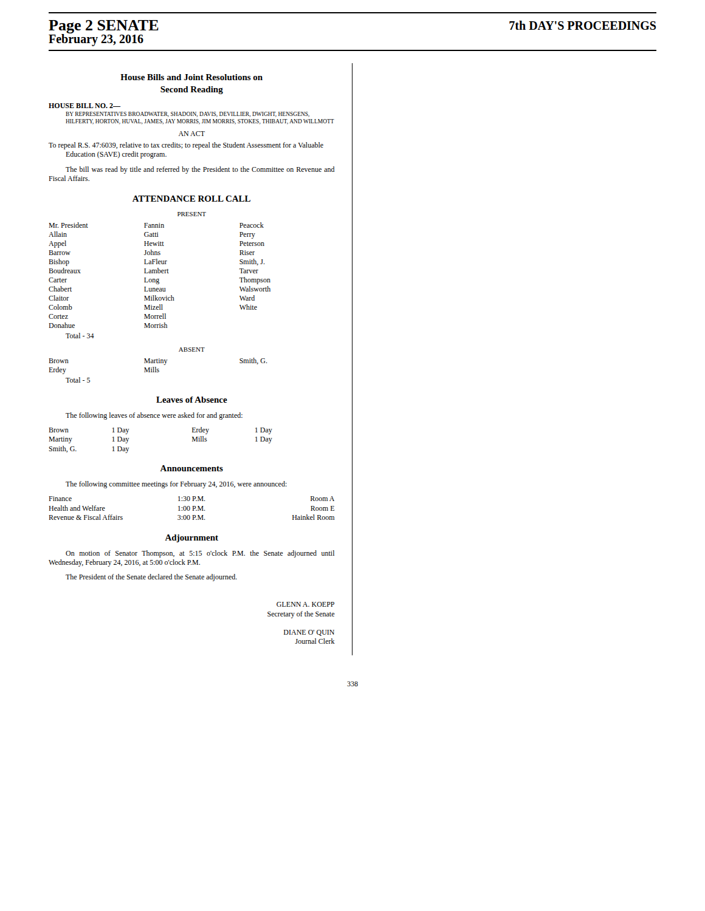Page 2 SENATE
7th DAY'S PROCEEDINGS
February 23, 2016
House Bills and Joint Resolutions on
Second Reading
HOUSE BILL NO. 2—
BY REPRESENTATIVES BROADWATER, SHADOIN, DAVIS, DEVILLIER, DWIGHT, HENSGENS, HILFERTY, HORTON, HUVAL, JAMES, JAY MORRIS, JIM MORRIS, STOKES, THIBAUT, AND WILLMOTT
AN ACT
To repeal R.S. 47:6039, relative to tax credits; to repeal the Student Assessment for a Valuable Education (SAVE) credit program.
The bill was read by title and referred by the President to the Committee on Revenue and Fiscal Affairs.
ATTENDANCE ROLL CALL
PRESENT
| Mr. President | Fannin | Peacock |
| Allain | Gatti | Perry |
| Appel | Hewitt | Peterson |
| Barrow | Johns | Riser |
| Bishop | LaFleur | Smith, J. |
| Boudreaux | Lambert | Tarver |
| Carter | Long | Thompson |
| Chabert | Luneau | Walsworth |
| Claitor | Milkovich | Ward |
| Colomb | Mizell | White |
| Cortez | Morrell | |
| Donahue | Morrish | |
Total - 34
ABSENT
| Brown | Martiny | Smith, G. |
| Erdey | Mills | |
Total - 5
Leaves of Absence
The following leaves of absence were asked for and granted:
| Brown | 1 Day | Erdey | 1 Day |
| Martiny | 1 Day | Mills | 1 Day |
| Smith, G. | 1 Day | | |
Announcements
The following committee meetings for February 24, 2016, were announced:
| Finance | 1:30 P.M. | Room A |
| Health and Welfare | 1:00 P.M. | Room E |
| Revenue & Fiscal Affairs | 3:00 P.M. | Hainkel Room |
Adjournment
On motion of Senator Thompson, at 5:15 o'clock P.M. the Senate adjourned until Wednesday, February 24, 2016, at 5:00 o'clock P.M.
The President of the Senate declared the Senate adjourned.
GLENN A. KOEPP
Secretary of the Senate
DIANE O' QUIN
Journal Clerk
338